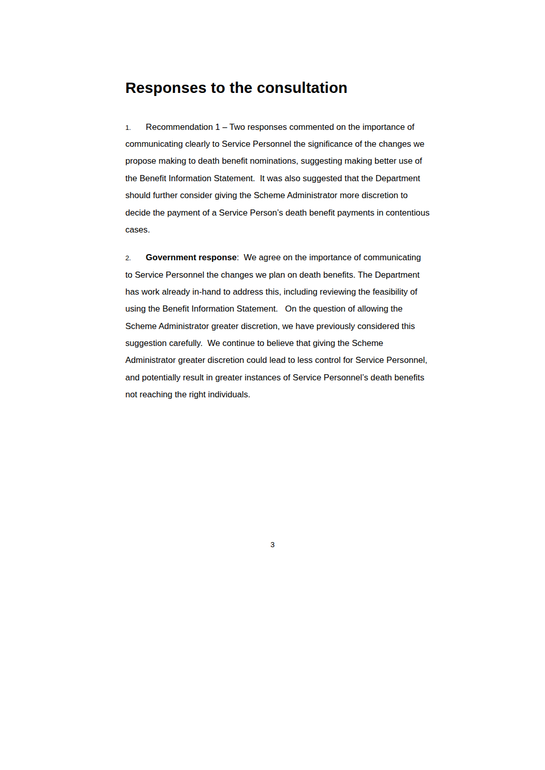Responses to the consultation
1. Recommendation 1 – Two responses commented on the importance of communicating clearly to Service Personnel the significance of the changes we propose making to death benefit nominations, suggesting making better use of the Benefit Information Statement. It was also suggested that the Department should further consider giving the Scheme Administrator more discretion to decide the payment of a Service Person’s death benefit payments in contentious cases.
2. Government response: We agree on the importance of communicating to Service Personnel the changes we plan on death benefits. The Department has work already in-hand to address this, including reviewing the feasibility of using the Benefit Information Statement. On the question of allowing the Scheme Administrator greater discretion, we have previously considered this suggestion carefully. We continue to believe that giving the Scheme Administrator greater discretion could lead to less control for Service Personnel, and potentially result in greater instances of Service Personnel’s death benefits not reaching the right individuals.
3